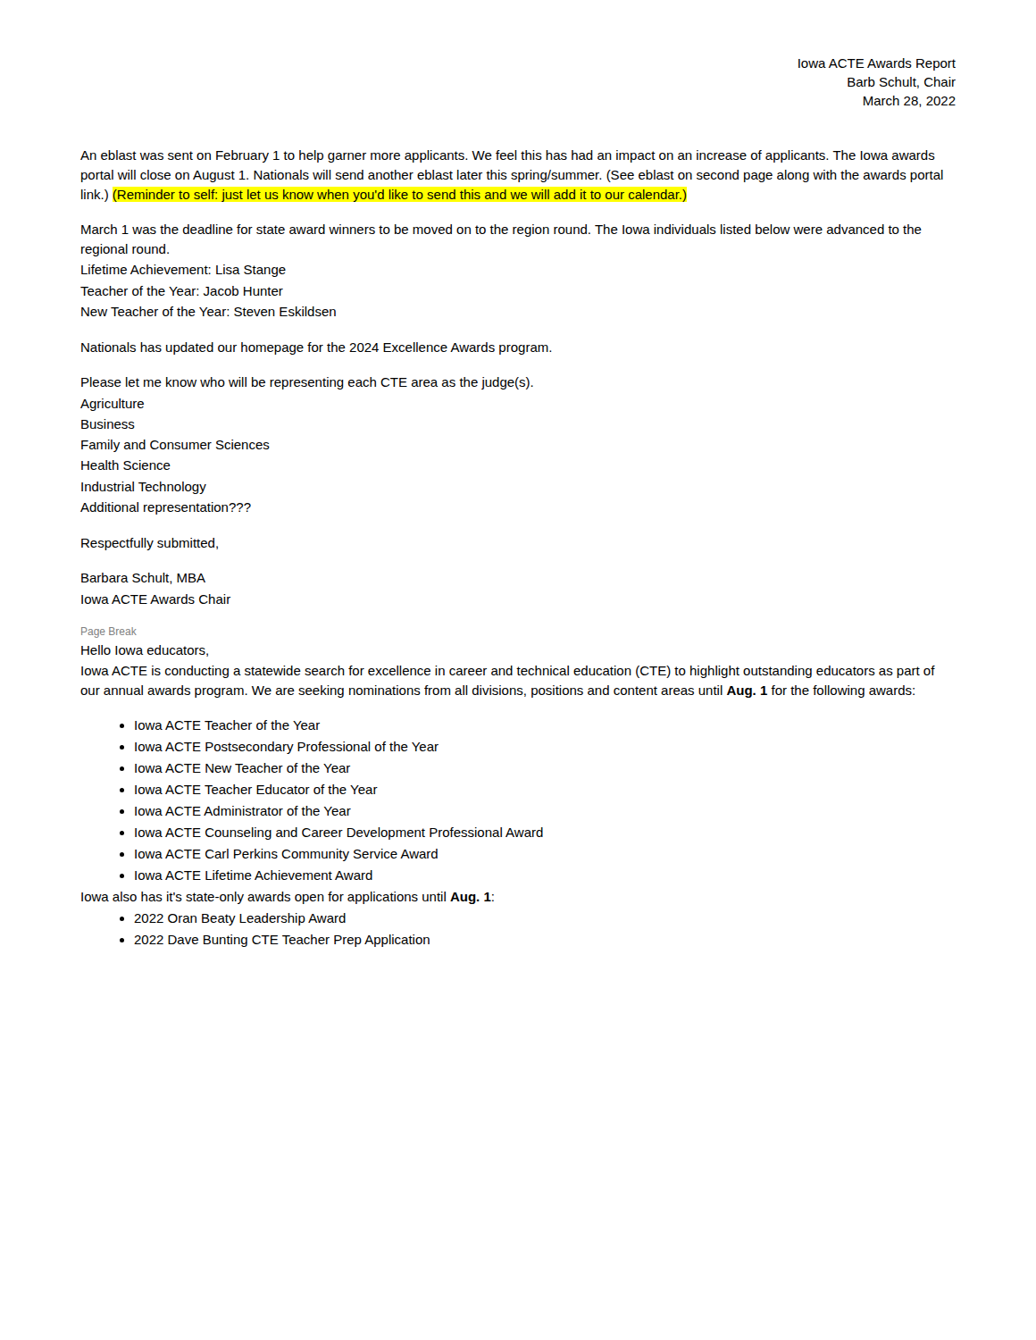Iowa ACTE Awards Report
Barb Schult, Chair
March 28, 2022
An eblast was sent on February 1 to help garner more applicants. We feel this has had an impact on an increase of applicants. The Iowa awards portal will close on August 1. Nationals will send another eblast later this spring/summer. (See eblast on second page along with the awards portal link.) (Reminder to self: just let us know when you'd like to send this and we will add it to our calendar.)
March 1 was the deadline for state award winners to be moved on to the region round. The Iowa individuals listed below were advanced to the regional round.
Lifetime Achievement: Lisa Stange
Teacher of the Year: Jacob Hunter
New Teacher of the Year: Steven Eskildsen
Nationals has updated our homepage for the 2024 Excellence Awards program.
Please let me know who will be representing each CTE area as the judge(s).
Agriculture
Business
Family and Consumer Sciences
Health Science
Industrial Technology
Additional representation???
Respectfully submitted,
Barbara Schult, MBA
Iowa ACTE Awards Chair
Page Break
Hello Iowa educators,
Iowa ACTE is conducting a statewide search for excellence in career and technical education (CTE) to highlight outstanding educators as part of our annual awards program. We are seeking nominations from all divisions, positions and content areas until Aug. 1 for the following awards:
Iowa ACTE Teacher of the Year
Iowa ACTE Postsecondary Professional of the Year
Iowa ACTE New Teacher of the Year
Iowa ACTE Teacher Educator of the Year
Iowa ACTE Administrator of the Year
Iowa ACTE Counseling and Career Development Professional Award
Iowa ACTE Carl Perkins Community Service Award
Iowa ACTE Lifetime Achievement Award
Iowa also has it's state-only awards open for applications until Aug. 1:
2022 Oran Beaty Leadership Award
2022 Dave Bunting CTE Teacher Prep Application